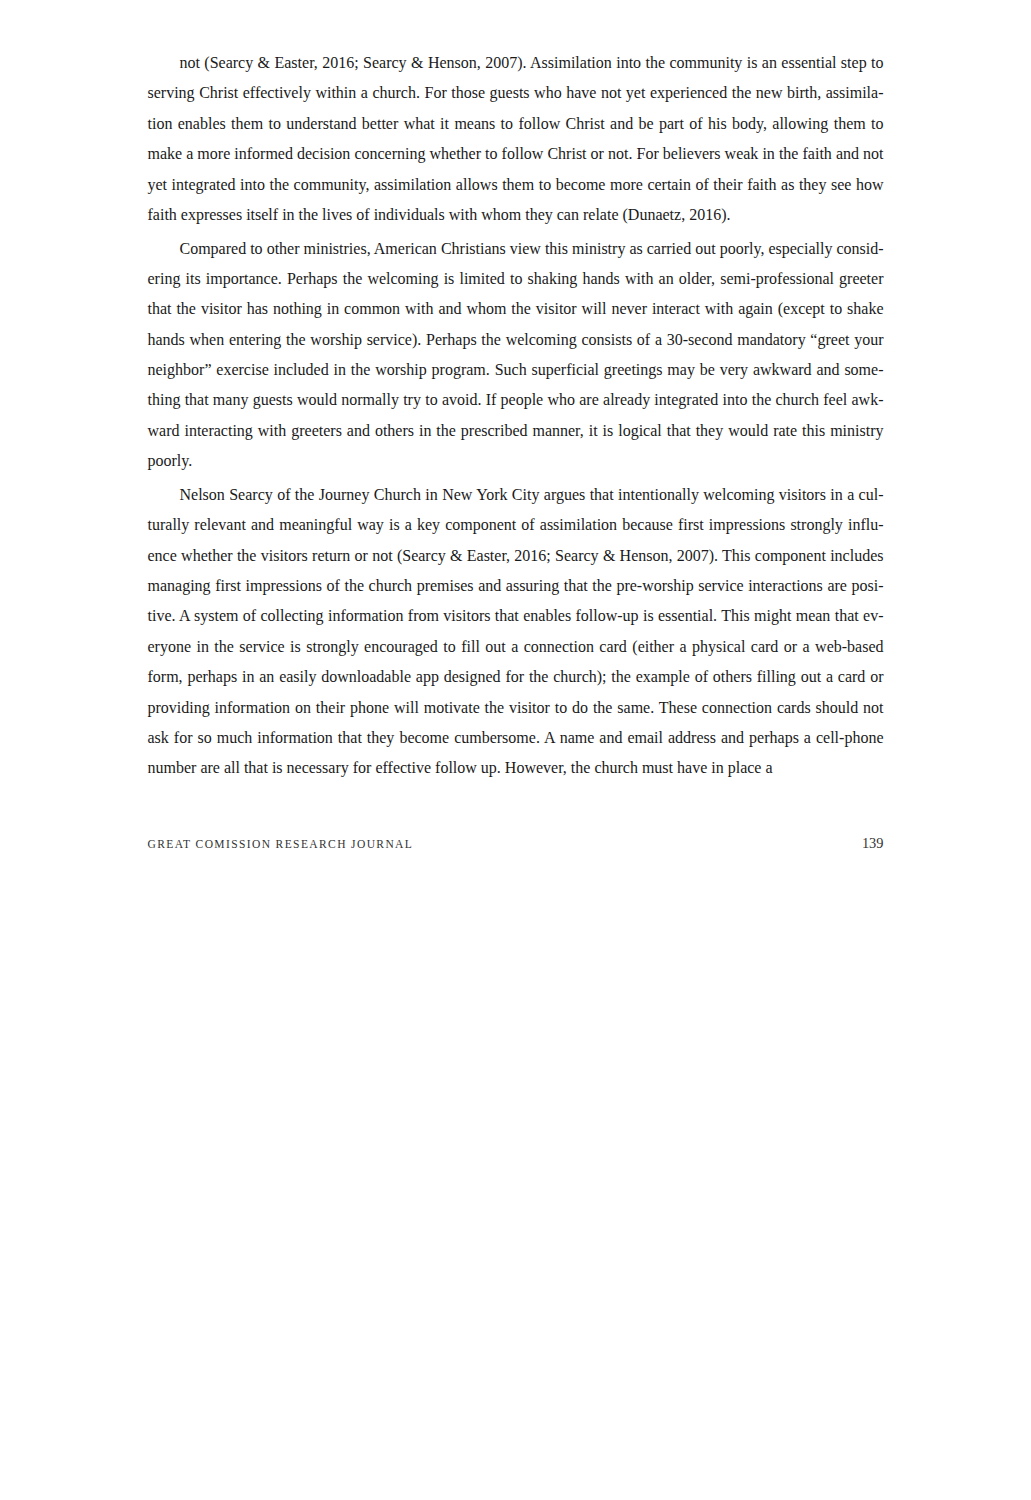not (Searcy & Easter, 2016; Searcy & Henson, 2007). Assimilation into the community is an essential step to serving Christ effectively within a church. For those guests who have not yet experienced the new birth, assimilation enables them to understand better what it means to follow Christ and be part of his body, allowing them to make a more informed decision concerning whether to follow Christ or not. For believers weak in the faith and not yet integrated into the community, assimilation allows them to become more certain of their faith as they see how faith expresses itself in the lives of individuals with whom they can relate (Dunaetz, 2016).
Compared to other ministries, American Christians view this ministry as carried out poorly, especially considering its importance. Perhaps the welcoming is limited to shaking hands with an older, semi-professional greeter that the visitor has nothing in common with and whom the visitor will never interact with again (except to shake hands when entering the worship service). Perhaps the welcoming consists of a 30-second mandatory “greet your neighbor” exercise included in the worship program. Such superficial greetings may be very awkward and something that many guests would normally try to avoid. If people who are already integrated into the church feel awkward interacting with greeters and others in the prescribed manner, it is logical that they would rate this ministry poorly.
Nelson Searcy of the Journey Church in New York City argues that intentionally welcoming visitors in a culturally relevant and meaningful way is a key component of assimilation because first impressions strongly influence whether the visitors return or not (Searcy & Easter, 2016; Searcy & Henson, 2007). This component includes managing first impressions of the church premises and assuring that the pre-worship service interactions are positive. A system of collecting information from visitors that enables follow-up is essential. This might mean that everyone in the service is strongly encouraged to fill out a connection card (either a physical card or a web-based form, perhaps in an easily downloadable app designed for the church); the example of others filling out a card or providing information on their phone will motivate the visitor to do the same. These connection cards should not ask for so much information that they become cumbersome. A name and email address and perhaps a cell-phone number are all that is necessary for effective follow up. However, the church must have in place a
Great Comission Research Journal 139